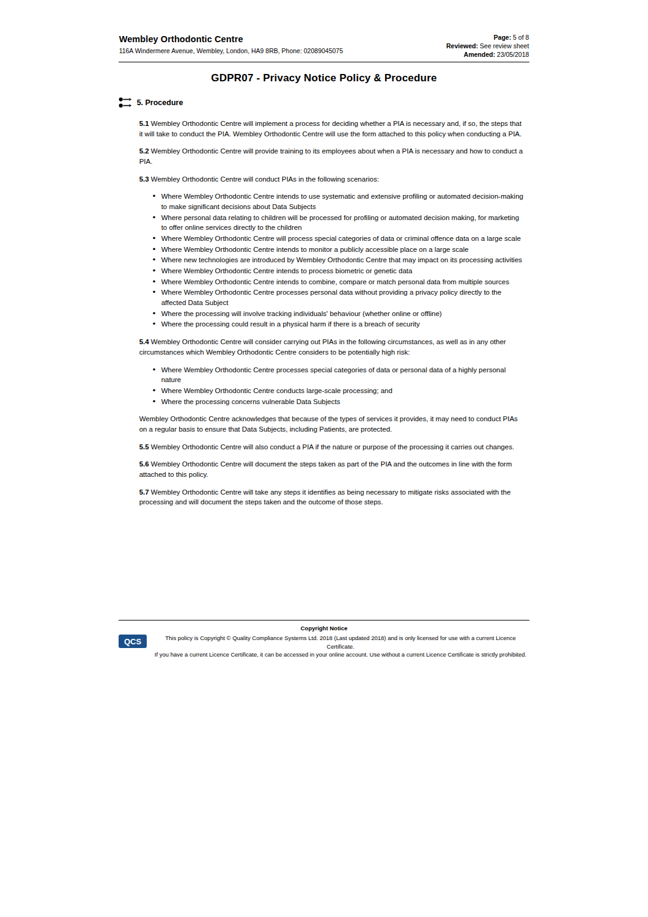| Wembley Orthodontic Centre 116A Windermere Avenue, Wembley, London, HA9 8RB, Phone: 02089045075 | Page: 5 of 8 Reviewed: See review sheet Amended: 23/05/2018 |
GDPR07 - Privacy Notice Policy & Procedure
5. Procedure
5.1 Wembley Orthodontic Centre will implement a process for deciding whether a PIA is necessary and, if so, the steps that it will take to conduct the PIA. Wembley Orthodontic Centre will use the form attached to this policy when conducting a PIA.
5.2 Wembley Orthodontic Centre will provide training to its employees about when a PIA is necessary and how to conduct a PIA.
5.3 Wembley Orthodontic Centre will conduct PIAs in the following scenarios:
Where Wembley Orthodontic Centre intends to use systematic and extensive profiling or automated decision-making to make significant decisions about Data Subjects
Where personal data relating to children will be processed for profiling or automated decision making, for marketing to offer online services directly to the children
Where Wembley Orthodontic Centre will process special categories of data or criminal offence data on a large scale
Where Wembley Orthodontic Centre intends to monitor a publicly accessible place on a large scale
Where new technologies are introduced by Wembley Orthodontic Centre that may impact on its processing activities
Where Wembley Orthodontic Centre intends to process biometric or genetic data
Where Wembley Orthodontic Centre intends to combine, compare or match personal data from multiple sources
Where Wembley Orthodontic Centre processes personal data without providing a privacy policy directly to the affected Data Subject
Where the processing will involve tracking individuals' behaviour (whether online or offline)
Where the processing could result in a physical harm if there is a breach of security
5.4 Wembley Orthodontic Centre will consider carrying out PIAs in the following circumstances, as well as in any other circumstances which Wembley Orthodontic Centre considers to be potentially high risk:
Where Wembley Orthodontic Centre processes special categories of data or personal data of a highly personal nature
Where Wembley Orthodontic Centre conducts large-scale processing; and
Where the processing concerns vulnerable Data Subjects
Wembley Orthodontic Centre acknowledges that because of the types of services it provides, it may need to conduct PIAs on a regular basis to ensure that Data Subjects, including Patients, are protected.
5.5 Wembley Orthodontic Centre will also conduct a PIA if the nature or purpose of the processing it carries out changes.
5.6 Wembley Orthodontic Centre will document the steps taken as part of the PIA and the outcomes in line with the form attached to this policy.
5.7 Wembley Orthodontic Centre will take any steps it identifies as being necessary to mitigate risks associated with the processing and will document the steps taken and the outcome of those steps.
Copyright Notice
QCS
This policy is Copyright © Quality Compliance Systems Ltd. 2018 (Last updated 2018) and is only licensed for use with a current Licence Certificate.
If you have a current Licence Certificate, it can be accessed in your online account. Use without a current Licence Certificate is strictly prohibited.